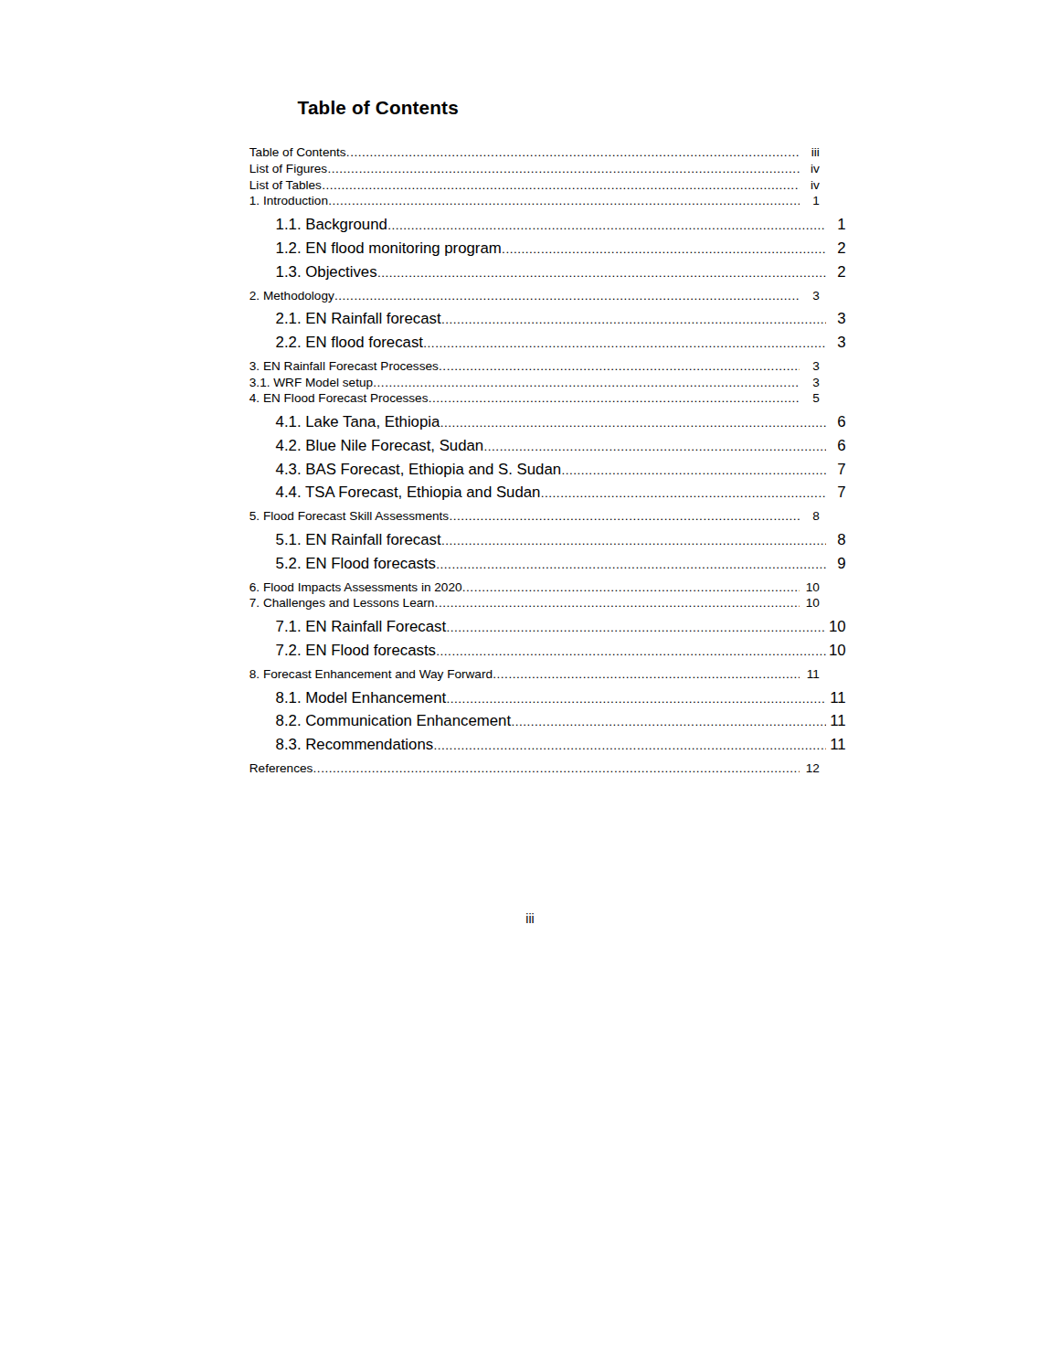Table of Contents
Table of Contents iii
List of Figures iv
List of Tables iv
1. Introduction 1
1.1. Background 1
1.2. EN flood monitoring program 2
1.3. Objectives 2
2. Methodology 3
2.1. EN Rainfall forecast 3
2.2. EN flood forecast 3
3. EN Rainfall Forecast Processes 3
3.1. WRF Model setup 3
4. EN Flood Forecast Processes 5
4.1. Lake Tana, Ethiopia 6
4.2. Blue Nile Forecast, Sudan 6
4.3. BAS Forecast, Ethiopia and S. Sudan 7
4.4. TSA Forecast, Ethiopia and Sudan 7
5. Flood Forecast Skill Assessments 8
5.1. EN Rainfall forecast 8
5.2. EN Flood forecasts 9
6. Flood Impacts Assessments in 2020 10
7. Challenges and Lessons Learn 10
7.1. EN Rainfall Forecast 10
7.2. EN Flood forecasts 10
8. Forecast Enhancement and Way Forward 11
8.1. Model Enhancement 11
8.2. Communication Enhancement 11
8.3. Recommendations 11
References 12
iii